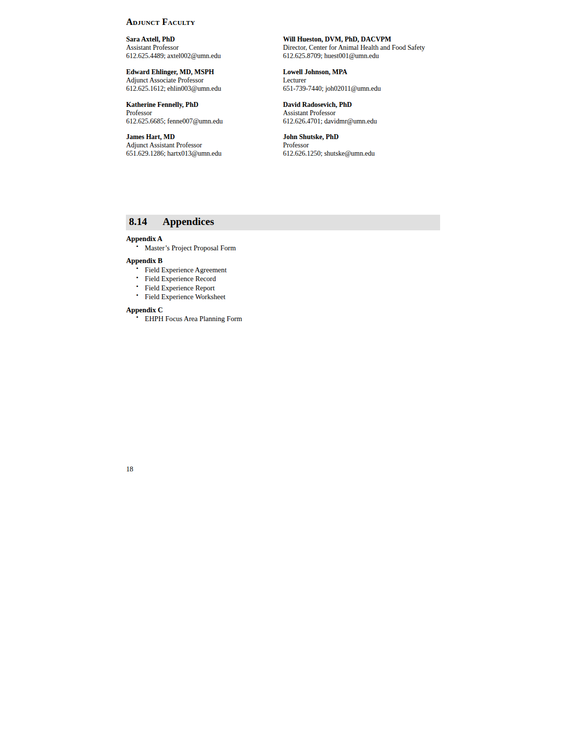Adjunct Faculty
Sara Axtell, PhD
Assistant Professor
612.625.4489; axtel002@umn.edu
Will Hueston, DVM, PhD, DACVPM
Director, Center for Animal Health and Food Safety
612.625.8709; huest001@umn.edu
Edward Ehlinger, MD, MSPH
Adjunct Associate Professor
612.625.1612; ehlin003@umn.edu
Lowell Johnson, MPA
Lecturer
651-739-7440; joh02011@umn.edu
Katherine Fennelly, PhD
Professor
612.625.6685; fenne007@umn.edu
David Radosevich, PhD
Assistant Professor
612.626.4701; davidmr@umn.edu
James Hart, MD
Adjunct Assistant Professor
651.629.1286; hartx013@umn.edu
John Shutske, PhD
Professor
612.626.1250; shutske@umn.edu
8.14 Appendices
Appendix A
Master’s Project Proposal Form
Appendix B
Field Experience Agreement
Field Experience Record
Field Experience Report
Field Experience Worksheet
Appendix C
EHPH Focus Area Planning Form
18